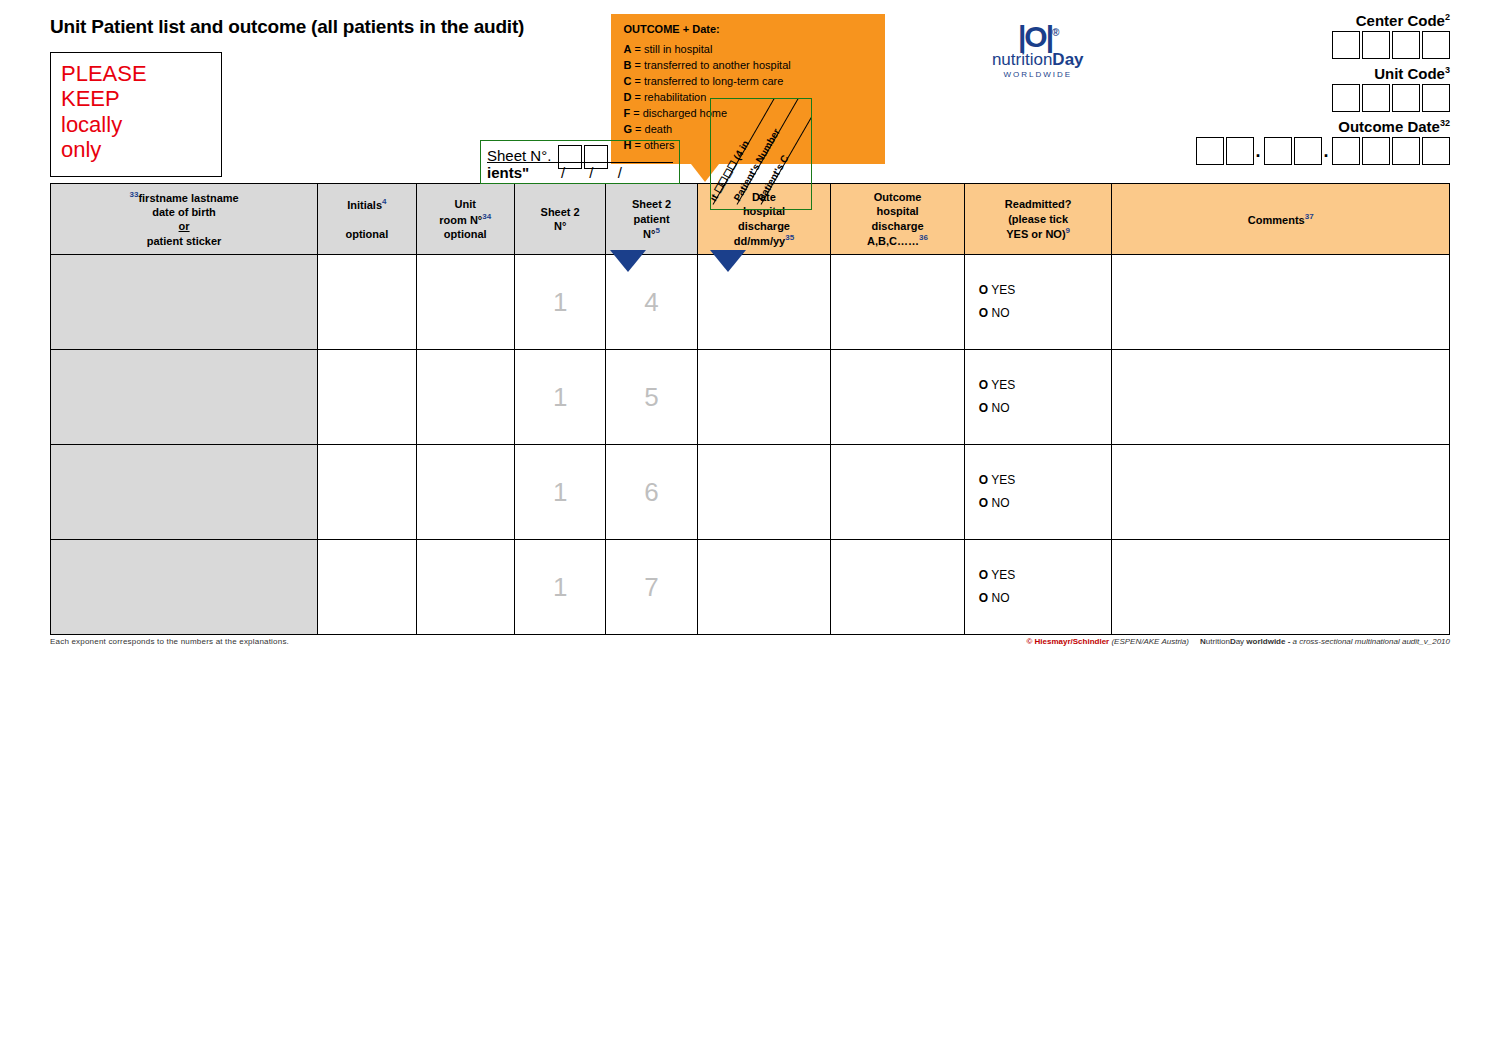Unit Patient list and outcome (all patients in the audit)
PLEASE
KEEP
locally
only
OUTCOME + Date:
A = still in hospital
B = transferred to another hospital
C = transferred to long-term care
D = rehabilitation
F = discharged home
G = death
H = others
|O|®
nutritionDay
WORLDWIDE
Center Code2
Unit Code3
Outcome Date32
. .
Sheet N°.
ients"
/ / /
it ☐☐☐☐ (4 in
Patient's Number
Patient's C
| 33 firstname lastname date of birth or patient sticker | Initials 4 optional | Unit room N° 34 optional | Sheet 2 N° | Sheet 2 patient N° 5 | Date hospital discharge dd/mm/yy 35 | Outcome hospital discharge A,B,C…… 36 | Readmitted? (please tick YES or NO) 9 | Comments 37 |
| --- | --- | --- | --- | --- | --- | --- | --- | --- |
| | | | 1 | 4 | | | O YES O NO | |
| | | | 1 | 5 | | | O YES O NO | |
| | | | 1 | 6 | | | O YES O NO | |
| | | | 1 | 7 | | | O YES O NO | |
Each exponent corresponds to the numbers at the explanations.
© Hiesmayr/Schindler (ESPEN/AKE Austria) NutritionDay worldwide - a cross-sectional multinational audit_v_2010